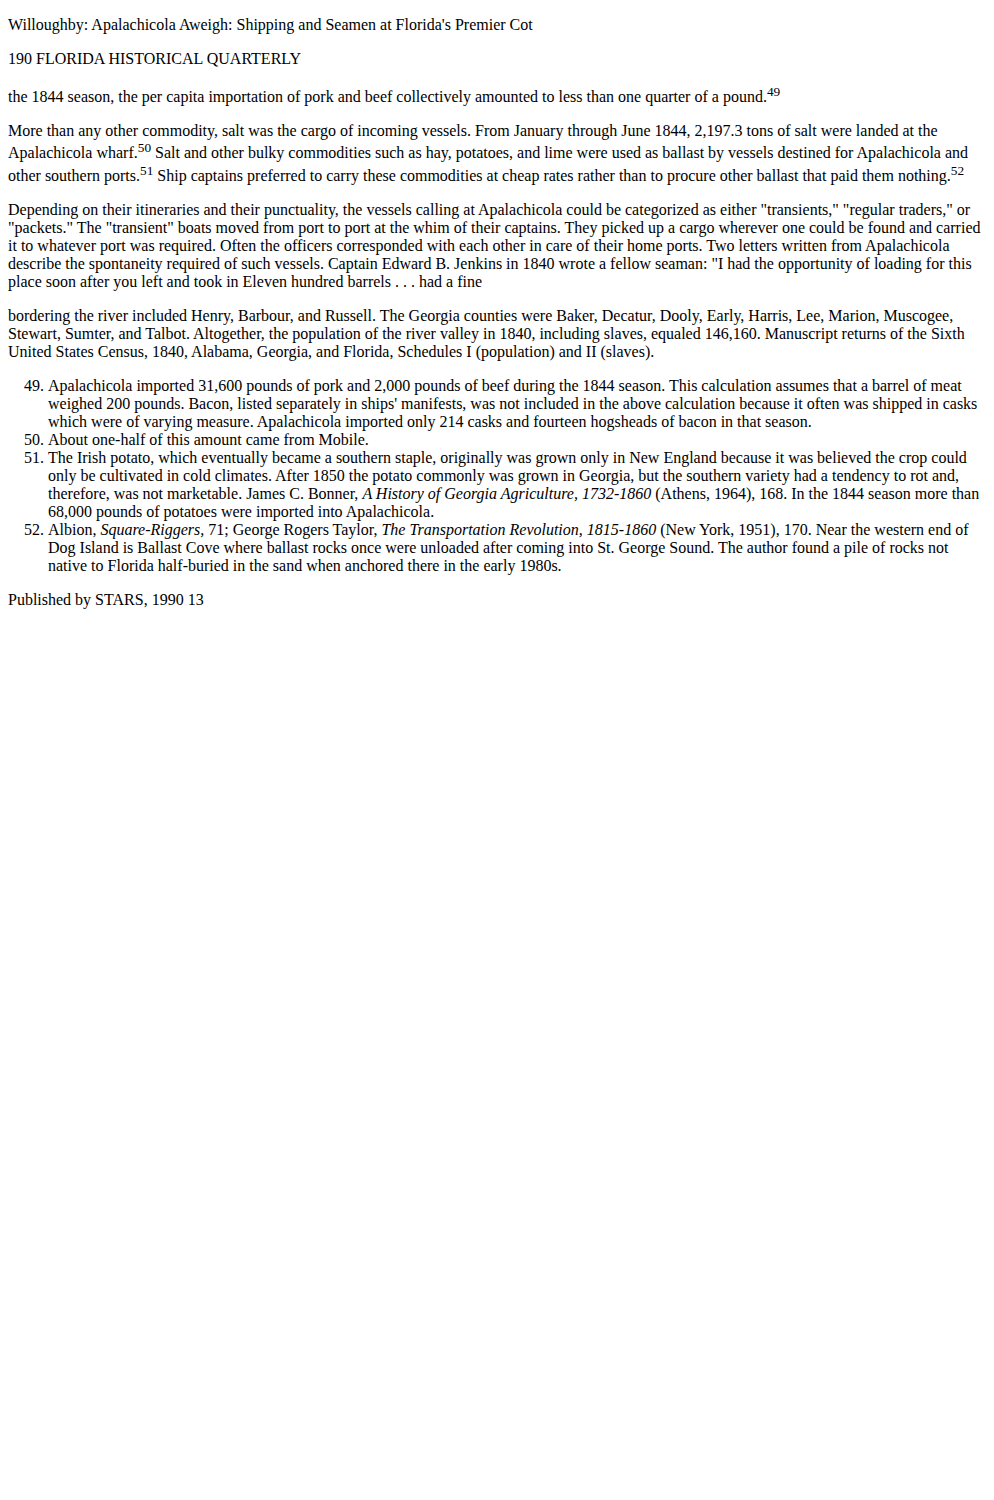Willoughby: Apalachicola Aweigh: Shipping and Seamen at Florida's Premier Cot
190 FLORIDA HISTORICAL QUARTERLY
the 1844 season, the per capita importation of pork and beef collectively amounted to less than one quarter of a pound.49
More than any other commodity, salt was the cargo of incoming vessels. From January through June 1844, 2,197.3 tons of salt were landed at the Apalachicola wharf.50 Salt and other bulky commodities such as hay, potatoes, and lime were used as ballast by vessels destined for Apalachicola and other southern ports.51 Ship captains preferred to carry these commodities at cheap rates rather than to procure other ballast that paid them nothing.52
Depending on their itineraries and their punctuality, the vessels calling at Apalachicola could be categorized as either "transients," "regular traders," or "packets." The "transient" boats moved from port to port at the whim of their captains. They picked up a cargo wherever one could be found and carried it to whatever port was required. Often the officers corresponded with each other in care of their home ports. Two letters written from Apalachicola describe the spontaneity required of such vessels. Captain Edward B. Jenkins in 1840 wrote a fellow seaman: "I had the opportunity of loading for this place soon after you left and took in Eleven hundred barrels . . . had a fine
bordering the river included Henry, Barbour, and Russell. The Georgia counties were Baker, Decatur, Dooly, Early, Harris, Lee, Marion, Muscogee, Stewart, Sumter, and Talbot. Altogether, the population of the river valley in 1840, including slaves, equaled 146,160. Manuscript returns of the Sixth United States Census, 1840, Alabama, Georgia, and Florida, Schedules I (population) and II (slaves).
Apalachicola imported 31,600 pounds of pork and 2,000 pounds of beef during the 1844 season. This calculation assumes that a barrel of meat weighed 200 pounds. Bacon, listed separately in ships' manifests, was not included in the above calculation because it often was shipped in casks which were of varying measure. Apalachicola imported only 214 casks and fourteen hogsheads of bacon in that season.
About one-half of this amount came from Mobile.
The Irish potato, which eventually became a southern staple, originally was grown only in New England because it was believed the crop could only be cultivated in cold climates. After 1850 the potato commonly was grown in Georgia, but the southern variety had a tendency to rot and, therefore, was not marketable. James C. Bonner, A History of Georgia Agriculture, 1732-1860 (Athens, 1964), 168. In the 1844 season more than 68,000 pounds of potatoes were imported into Apalachicola.
Albion, Square-Riggers, 71; George Rogers Taylor, The Transportation Revolution, 1815-1860 (New York, 1951), 170. Near the western end of Dog Island is Ballast Cove where ballast rocks once were unloaded after coming into St. George Sound. The author found a pile of rocks not native to Florida half-buried in the sand when anchored there in the early 1980s.
Published by STARS, 1990 13